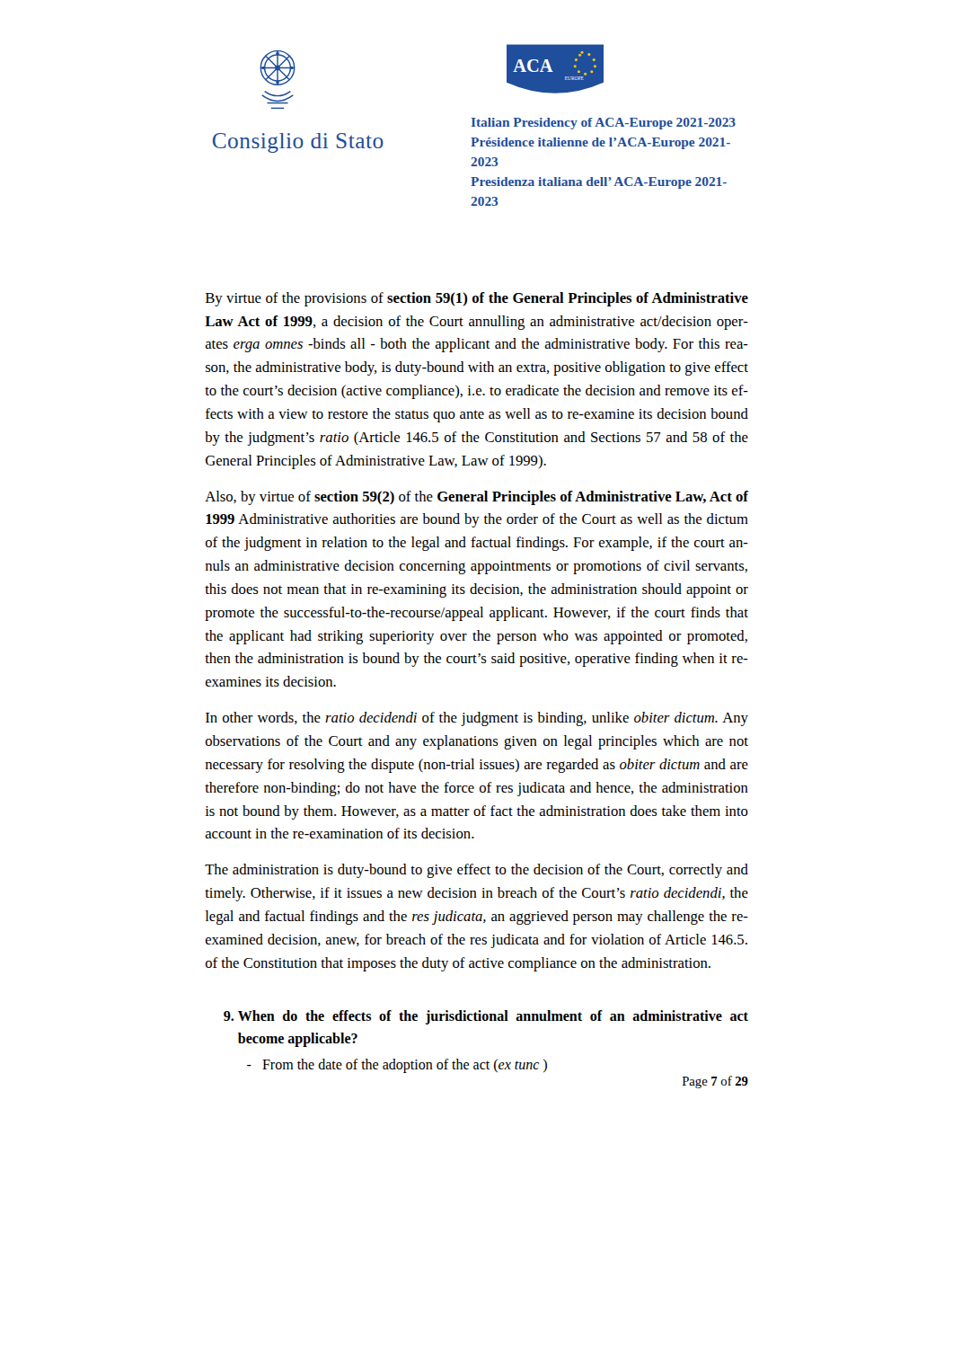Consiglio di Stato
Italian Presidency of ACA-Europe 2021-2023
Présidence italienne de l’ACA-Europe 2021-2023
Presidenza italiana dell’ ACA-Europe 2021-2023
By virtue of the provisions of section 59(1) of the General Principles of Administrative Law Act of 1999, a decision of the Court annulling an administrative act/decision operates erga omnes -binds all - both the applicant and the administrative body. For this reason, the administrative body, is duty-bound with an extra, positive obligation to give effect to the court’s decision (active compliance), i.e. to eradicate the decision and remove its effects with a view to restore the status quo ante as well as to re-examine its decision bound by the judgment’s ratio (Article 146.5 of the Constitution and Sections 57 and 58 of the General Principles of Administrative Law, Law of 1999).
Also, by virtue of section 59(2) of the General Principles of Administrative Law, Act of 1999 Administrative authorities are bound by the order of the Court as well as the dictum of the judgment in relation to the legal and factual findings. For example, if the court annuls an administrative decision concerning appointments or promotions of civil servants, this does not mean that in re-examining its decision, the administration should appoint or promote the successful-to-the-recourse/appeal applicant. However, if the court finds that the applicant had striking superiority over the person who was appointed or promoted, then the administration is bound by the court’s said positive, operative finding when it re-examines its decision.
In other words, the ratio decidendi of the judgment is binding, unlike obiter dictum. Any observations of the Court and any explanations given on legal principles which are not necessary for resolving the dispute (non-trial issues) are regarded as obiter dictum and are therefore non-binding; do not have the force of res judicata and hence, the administration is not bound by them. However, as a matter of fact the administration does take them into account in the re-examination of its decision.
The administration is duty-bound to give effect to the decision of the Court, correctly and timely. Otherwise, if it issues a new decision in breach of the Court’s ratio decidendi, the legal and factual findings and the res judicata, an aggrieved person may challenge the re-examined decision, anew, for breach of the res judicata and for violation of Article 146.5. of the Constitution that imposes the duty of active compliance on the administration.
When do the effects of the jurisdictional annulment of an administrative act become applicable?
From the date of the adoption of the act (ex tunc )
Page 7 of 29